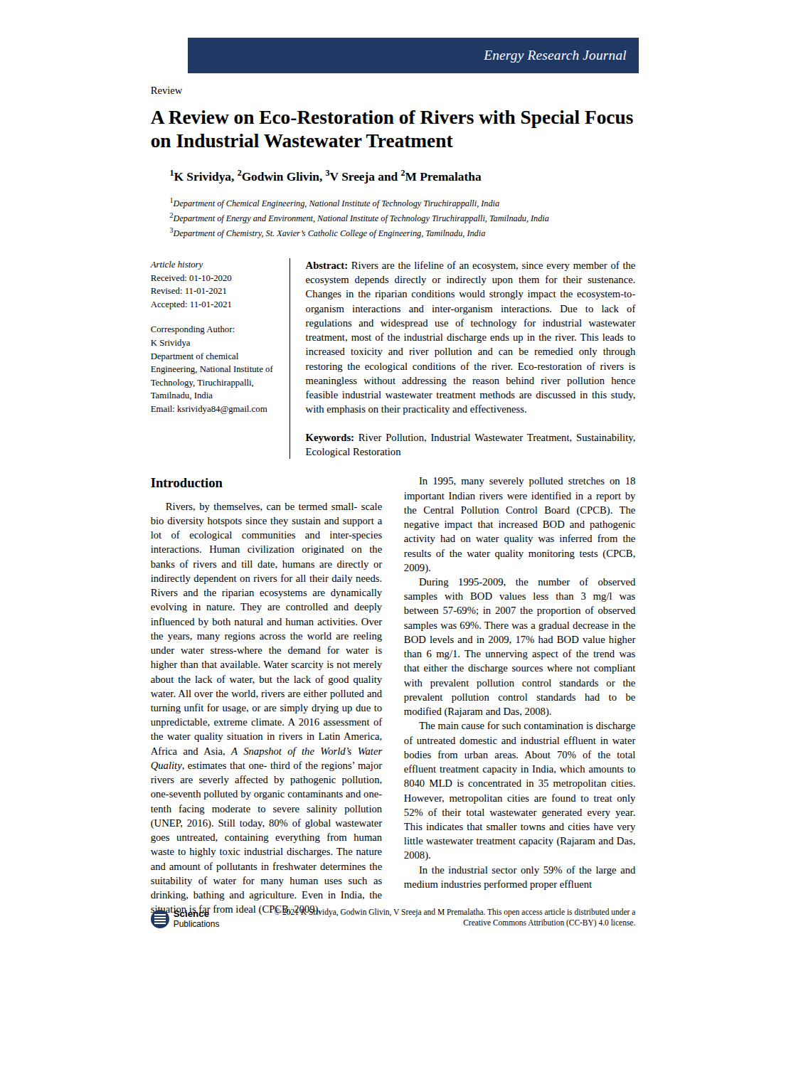Energy Research Journal
Review
A Review on Eco-Restoration of Rivers with Special Focus on Industrial Wastewater Treatment
1K Srividya, 2Godwin Glivin, 3V Sreeja and 2M Premalatha
1Department of Chemical Engineering, National Institute of Technology Tiruchirappalli, India
2Department of Energy and Environment, National Institute of Technology Tiruchirappalli, Tamilnadu, India
3Department of Chemistry, St. Xavier’s Catholic College of Engineering, Tamilnadu, India
Article history
Received: 01-10-2020
Revised: 11-01-2021
Accepted: 11-01-2021
Corresponding Author:
K Srividya
Department of chemical Engineering, National Institute of Technology, Tiruchirappalli, Tamilnadu, India
Email: ksrividya84@gmail.com
Abstract: Rivers are the lifeline of an ecosystem, since every member of the ecosystem depends directly or indirectly upon them for their sustenance. Changes in the riparian conditions would strongly impact the ecosystem-to-organism interactions and inter-organism interactions. Due to lack of regulations and widespread use of technology for industrial wastewater treatment, most of the industrial discharge ends up in the river. This leads to increased toxicity and river pollution and can be remedied only through restoring the ecological conditions of the river. Eco-restoration of rivers is meaningless without addressing the reason behind river pollution hence feasible industrial wastewater treatment methods are discussed in this study, with emphasis on their practicality and effectiveness.
Keywords: River Pollution, Industrial Wastewater Treatment, Sustainability, Ecological Restoration
Introduction
Rivers, by themselves, can be termed small- scale bio diversity hotspots since they sustain and support a lot of ecological communities and inter-species interactions. Human civilization originated on the banks of rivers and till date, humans are directly or indirectly dependent on rivers for all their daily needs. Rivers and the riparian ecosystems are dynamically evolving in nature. They are controlled and deeply influenced by both natural and human activities. Over the years, many regions across the world are reeling under water stress-where the demand for water is higher than that available. Water scarcity is not merely about the lack of water, but the lack of good quality water. All over the world, rivers are either polluted and turning unfit for usage, or are simply drying up due to unpredictable, extreme climate. A 2016 assessment of the water quality situation in rivers in Latin America, Africa and Asia, A Snapshot of the World’s Water Quality, estimates that one- third of the regions’ major rivers are severly affected by pathogenic pollution, one-seventh polluted by organic contaminants and one-tenth facing moderate to severe salinity pollution (UNEP, 2016). Still today, 80% of global wastewater goes untreated, containing everything from human waste to highly toxic industrial discharges. The nature and amount of pollutants in freshwater determines the suitability of water for many human uses such as drinking, bathing and agriculture. Even in India, the situation is far from ideal (CPCB, 2009).
In 1995, many severely polluted stretches on 18 important Indian rivers were identified in a report by the Central Pollution Control Board (CPCB). The negative impact that increased BOD and pathogenic activity had on water quality was inferred from the results of the water quality monitoring tests (CPCB, 2009).
During 1995-2009, the number of observed samples with BOD values less than 3 mg/l was between 57-69%; in 2007 the proportion of observed samples was 69%. There was a gradual decrease in the BOD levels and in 2009, 17% had BOD value higher than 6 mg/1. The unnerving aspect of the trend was that either the discharge sources where not compliant with prevalent pollution control standards or the prevalent pollution control standards had to be modified (Rajaram and Das, 2008).
The main cause for such contamination is discharge of untreated domestic and industrial effluent in water bodies from urban areas. About 70% of the total effluent treatment capacity in India, which amounts to 8040 MLD is concentrated in 35 metropolitan cities. However, metropolitan cities are found to treat only 52% of their total wastewater generated every year. This indicates that smaller towns and cities have very little wastewater treatment capacity (Rajaram and Das, 2008).
In the industrial sector only 59% of the large and medium industries performed proper effluent
Science
Publications
© 2021 K Srividya, Godwin Glivin, V Sreeja and M Premalatha. This open access article is distributed under a Creative Commons Attribution (CC-BY) 4.0 license.